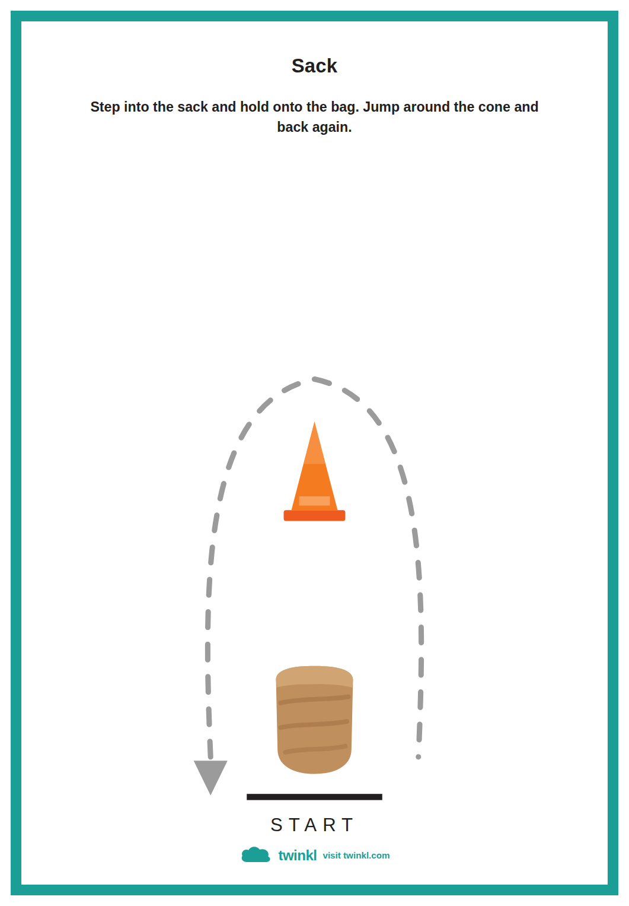Sack
Step into the sack and hold onto the bag. Jump around the cone and back again.
Start
twinkl
visit twinkl.com